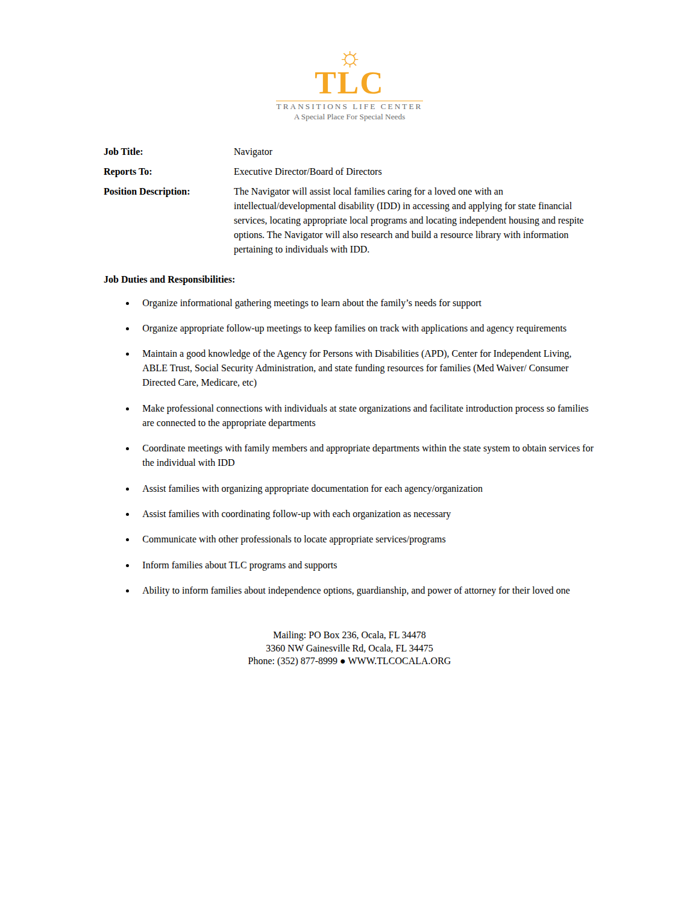☼
TLC
TRANSITIONS LIFE CENTER
A Special Place For Special Needs
| Job Title: | Navigator |
| Reports To: | Executive Director/Board of Directors |
| Position Description: | The Navigator will assist local families caring for a loved one with an intellectual/developmental disability (IDD) in accessing and applying for state financial services, locating appropriate local programs and locating independent housing and respite options. The Navigator will also research and build a resource library with information pertaining to individuals with IDD. |
Job Duties and Responsibilities:
Organize informational gathering meetings to learn about the family’s needs for support
Organize appropriate follow-up meetings to keep families on track with applications and agency requirements
Maintain a good knowledge of the Agency for Persons with Disabilities (APD), Center for Independent Living, ABLE Trust, Social Security Administration, and state funding resources for families (Med Waiver/ Consumer Directed Care, Medicare, etc)
Make professional connections with individuals at state organizations and facilitate introduction process so families are connected to the appropriate departments
Coordinate meetings with family members and appropriate departments within the state system to obtain services for the individual with IDD
Assist families with organizing appropriate documentation for each agency/organization
Assist families with coordinating follow-up with each organization as necessary
Communicate with other professionals to locate appropriate services/programs
Inform families about TLC programs and supports
Ability to inform families about independence options, guardianship, and power of attorney for their loved one
Mailing: PO Box 236, Ocala, FL 34478
3360 NW Gainesville Rd, Ocala, FL 34475
Phone: (352) 877-8999 ● WWW.TLCOCALA.ORG